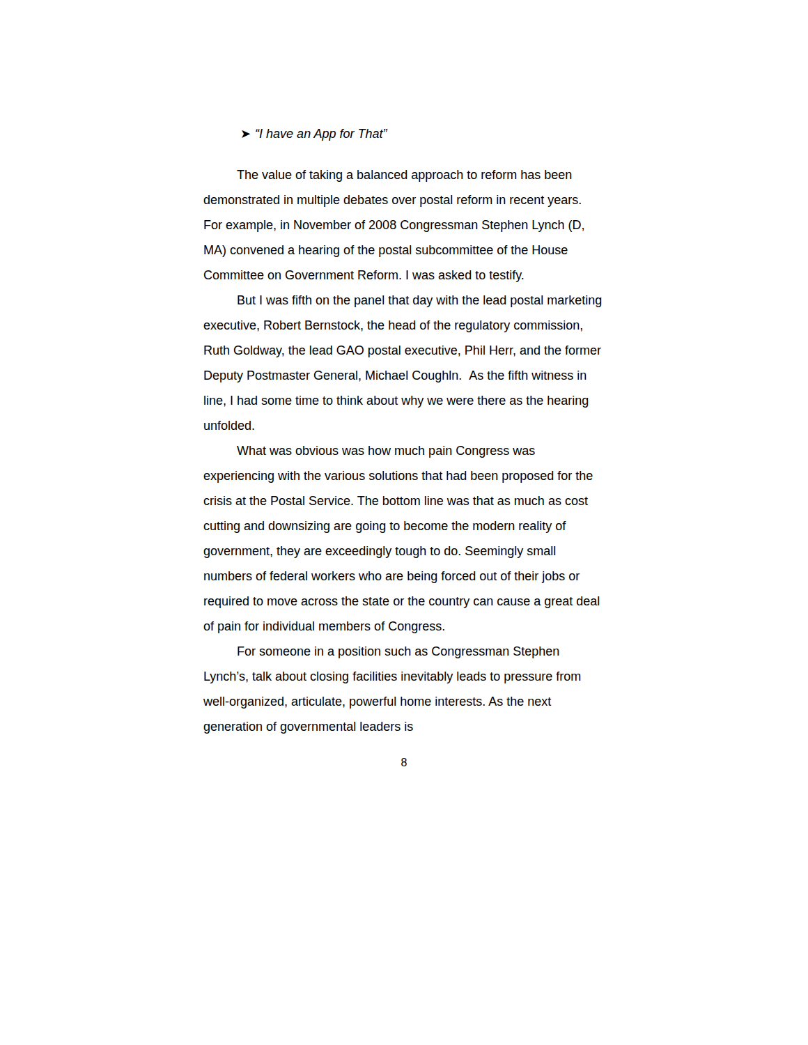➤“I have an App for That”
The value of taking a balanced approach to reform has been demonstrated in multiple debates over postal reform in recent years. For example, in November of 2008 Congressman Stephen Lynch (D, MA) convened a hearing of the postal subcommittee of the House Committee on Government Reform. I was asked to testify.
But I was fifth on the panel that day with the lead postal marketing executive, Robert Bernstock, the head of the regulatory commission, Ruth Goldway, the lead GAO postal executive, Phil Herr, and the former Deputy Postmaster General, Michael Coughln. As the fifth witness in line, I had some time to think about why we were there as the hearing unfolded.
What was obvious was how much pain Congress was experiencing with the various solutions that had been proposed for the crisis at the Postal Service. The bottom line was that as much as cost cutting and downsizing are going to become the modern reality of government, they are exceedingly tough to do. Seemingly small numbers of federal workers who are being forced out of their jobs or required to move across the state or the country can cause a great deal of pain for individual members of Congress.
For someone in a position such as Congressman Stephen Lynch’s, talk about closing facilities inevitably leads to pressure from well-organized, articulate, powerful home interests. As the next generation of governmental leaders is
8